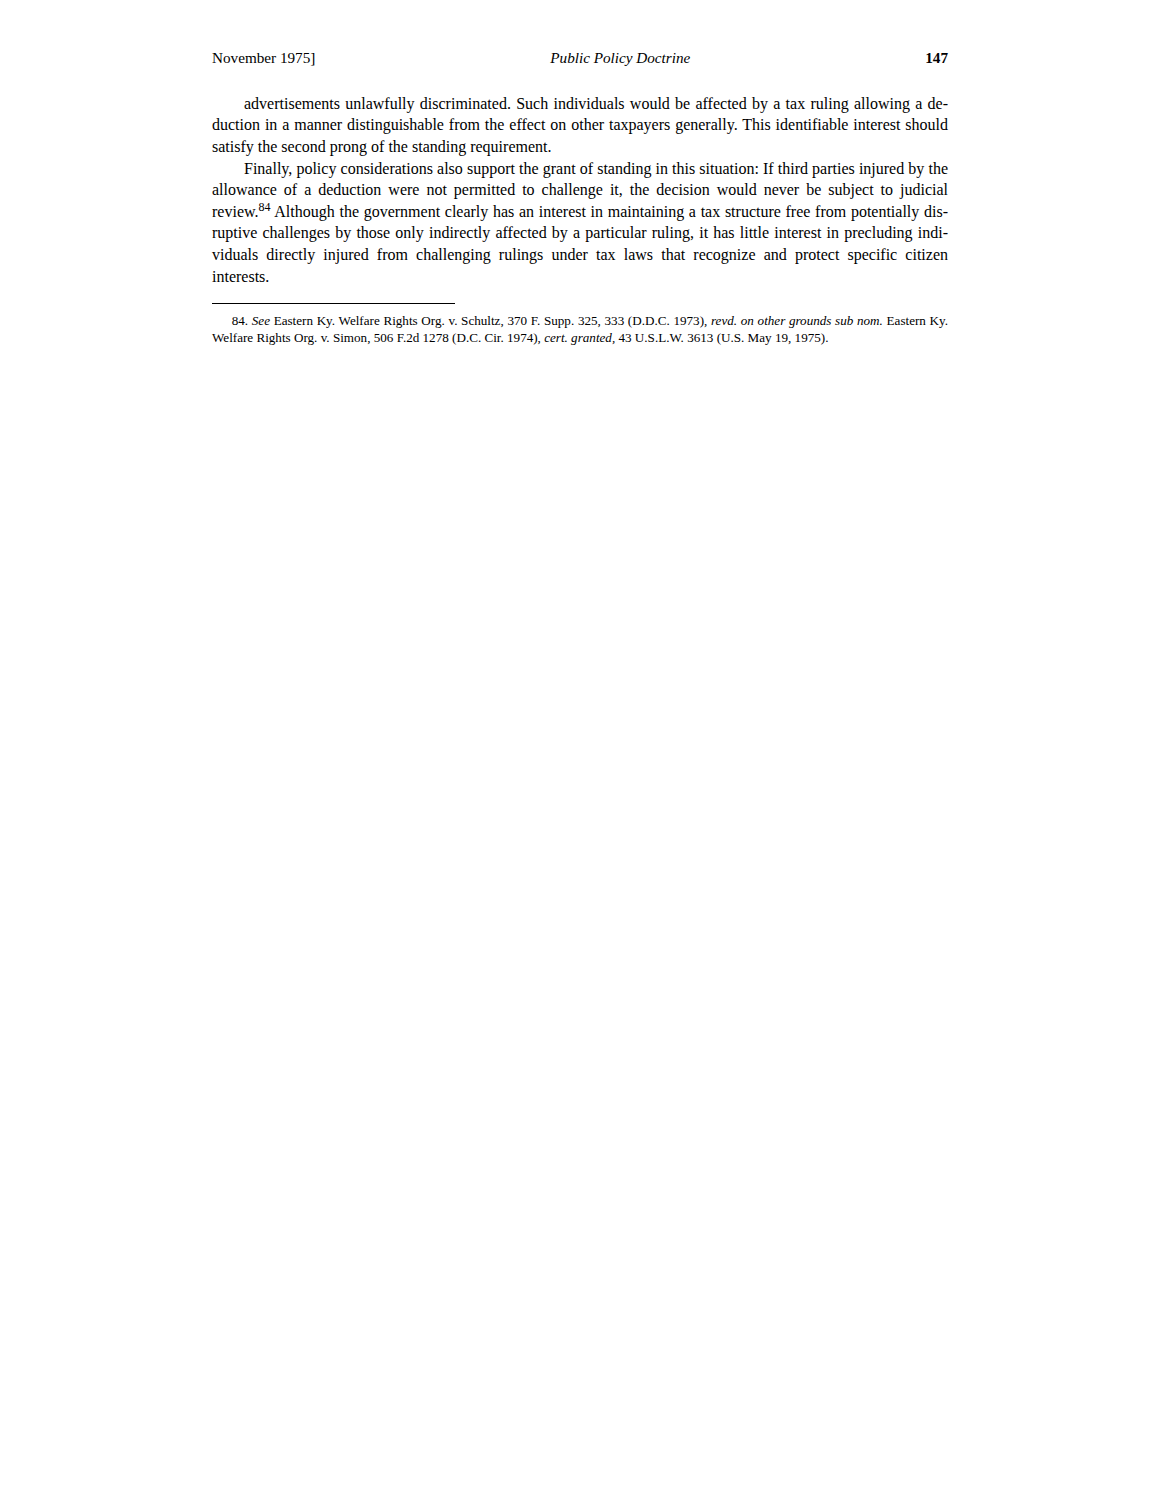November 1975] Public Policy Doctrine 147
advertisements unlawfully discriminated. Such individuals would be affected by a tax ruling allowing a deduction in a manner distinguishable from the effect on other taxpayers generally. This identifiable interest should satisfy the second prong of the standing requirement.
Finally, policy considerations also support the grant of standing in this situation: If third parties injured by the allowance of a deduction were not permitted to challenge it, the decision would never be subject to judicial review.84 Although the government clearly has an interest in maintaining a tax structure free from potentially disruptive challenges by those only indirectly affected by a particular ruling, it has little interest in precluding individuals directly injured from challenging rulings under tax laws that recognize and protect specific citizen interests.
84. See Eastern Ky. Welfare Rights Org. v. Schultz, 370 F. Supp. 325, 333 (D.D.C. 1973), revd. on other grounds sub nom. Eastern Ky. Welfare Rights Org. v. Simon, 506 F.2d 1278 (D.C. Cir. 1974), cert. granted, 43 U.S.L.W. 3613 (U.S. May 19, 1975).